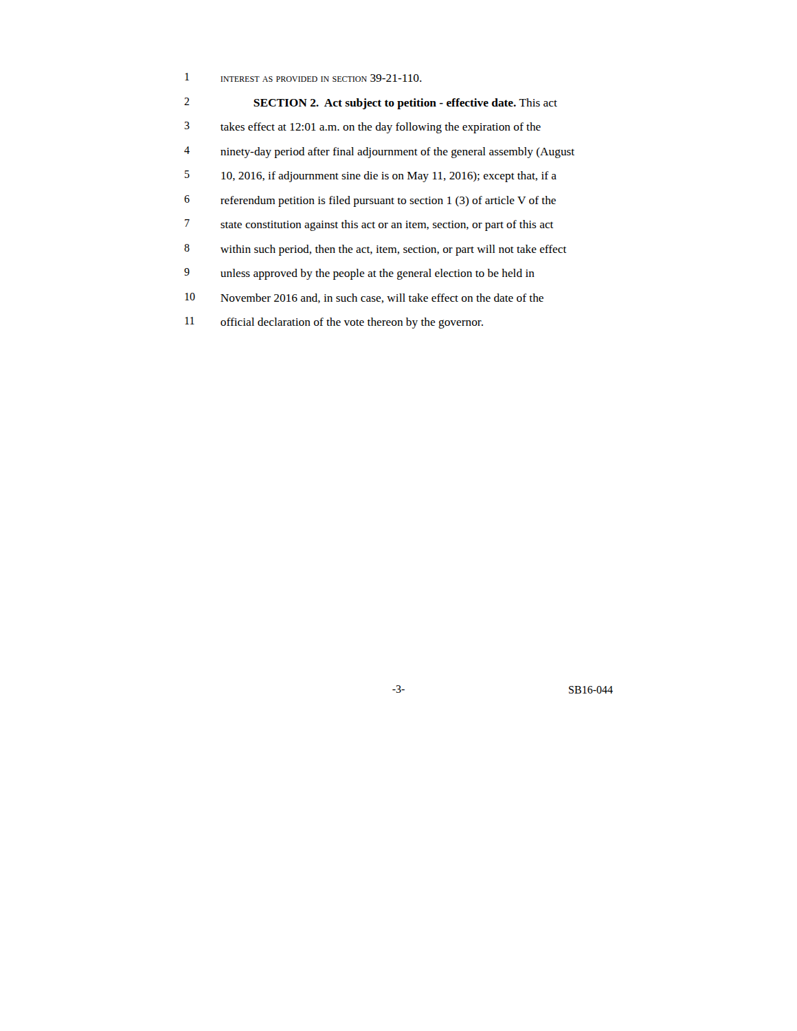| 1 | interest as provided in section 39-21-110. |
| 2 | SECTION 2. Act subject to petition - effective date. This act |
| 3 | takes effect at 12:01 a.m. on the day following the expiration of the |
| 4 | ninety-day period after final adjournment of the general assembly (August |
| 5 | 10, 2016, if adjournment sine die is on May 11, 2016); except that, if a |
| 6 | referendum petition is filed pursuant to section 1 (3) of article V of the |
| 7 | state constitution against this act or an item, section, or part of this act |
| 8 | within such period, then the act, item, section, or part will not take effect |
| 9 | unless approved by the people at the general election to be held in |
| 10 | November 2016 and, in such case, will take effect on the date of the |
| 11 | official declaration of the vote thereon by the governor. |
-3-
SB16-044